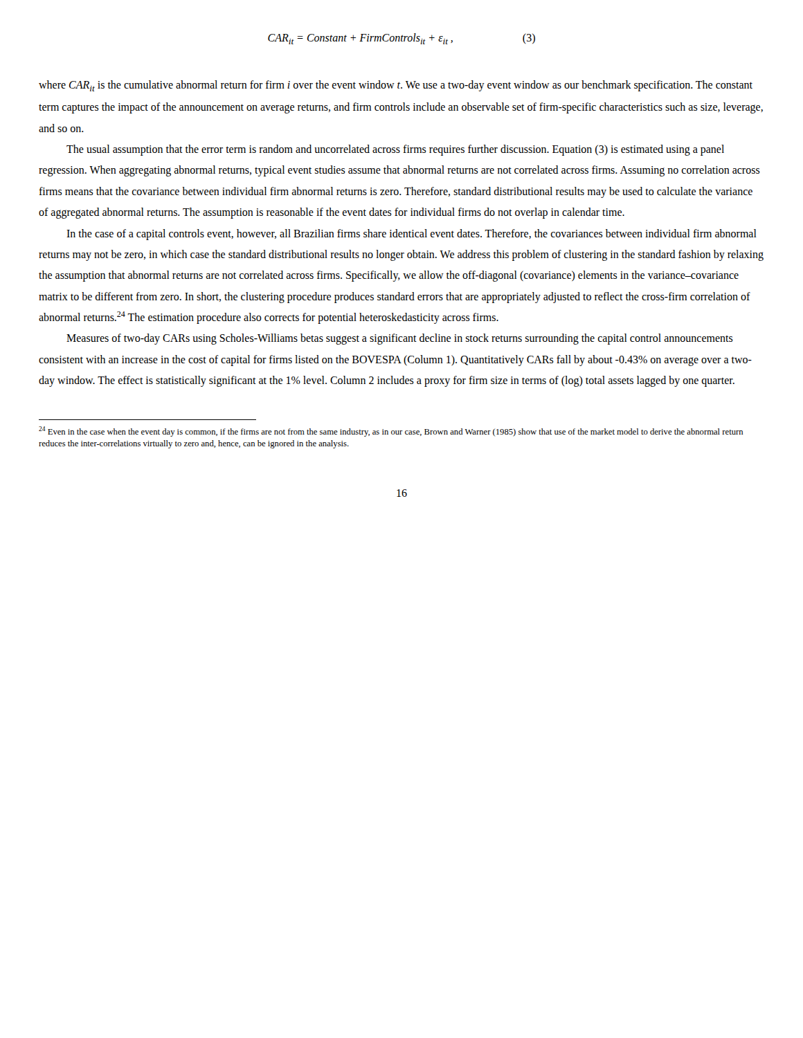CARit = Constant + FirmControlsit + εit , (3)
where CARit is the cumulative abnormal return for firm i over the event window t. We use a two-day event window as our benchmark specification. The constant term captures the impact of the announcement on average returns, and firm controls include an observable set of firm-specific characteristics such as size, leverage, and so on.
The usual assumption that the error term is random and uncorrelated across firms requires further discussion. Equation (3) is estimated using a panel regression. When aggregating abnormal returns, typical event studies assume that abnormal returns are not correlated across firms. Assuming no correlation across firms means that the covariance between individual firm abnormal returns is zero. Therefore, standard distributional results may be used to calculate the variance of aggregated abnormal returns. The assumption is reasonable if the event dates for individual firms do not overlap in calendar time.
In the case of a capital controls event, however, all Brazilian firms share identical event dates. Therefore, the covariances between individual firm abnormal returns may not be zero, in which case the standard distributional results no longer obtain. We address this problem of clustering in the standard fashion by relaxing the assumption that abnormal returns are not correlated across firms. Specifically, we allow the off-diagonal (covariance) elements in the variance–covariance matrix to be different from zero. In short, the clustering procedure produces standard errors that are appropriately adjusted to reflect the cross-firm correlation of abnormal returns.24 The estimation procedure also corrects for potential heteroskedasticity across firms.
Measures of two-day CARs using Scholes-Williams betas suggest a significant decline in stock returns surrounding the capital control announcements consistent with an increase in the cost of capital for firms listed on the BOVESPA (Column 1). Quantitatively CARs fall by about -0.43% on average over a two-day window. The effect is statistically significant at the 1% level. Column 2 includes a proxy for firm size in terms of (log) total assets lagged by one quarter.
24 Even in the case when the event day is common, if the firms are not from the same industry, as in our case, Brown and Warner (1985) show that use of the market model to derive the abnormal return reduces the inter-correlations virtually to zero and, hence, can be ignored in the analysis.
16